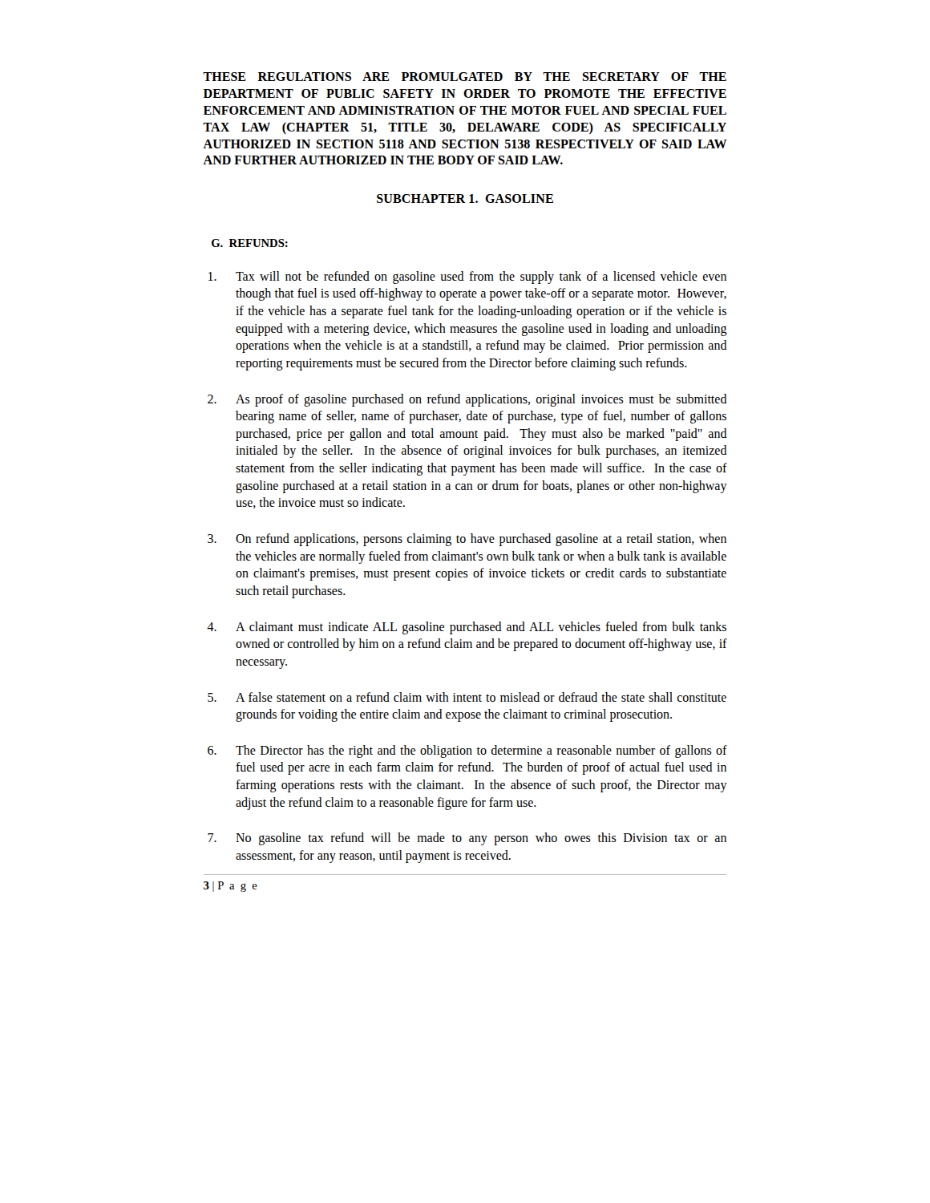THESE REGULATIONS ARE PROMULGATED BY THE SECRETARY OF THE DEPARTMENT OF PUBLIC SAFETY IN ORDER TO PROMOTE THE EFFECTIVE ENFORCEMENT AND ADMINISTRATION OF THE MOTOR FUEL AND SPECIAL FUEL TAX LAW (CHAPTER 51, TITLE 30, DELAWARE CODE) AS SPECIFICALLY AUTHORIZED IN SECTION 5118 AND SECTION 5138 RESPECTIVELY OF SAID LAW AND FURTHER AUTHORIZED IN THE BODY OF SAID LAW.
SUBCHAPTER 1. GASOLINE
G. REFUNDS:
Tax will not be refunded on gasoline used from the supply tank of a licensed vehicle even though that fuel is used off-highway to operate a power take-off or a separate motor. However, if the vehicle has a separate fuel tank for the loading-unloading operation or if the vehicle is equipped with a metering device, which measures the gasoline used in loading and unloading operations when the vehicle is at a standstill, a refund may be claimed. Prior permission and reporting requirements must be secured from the Director before claiming such refunds.
As proof of gasoline purchased on refund applications, original invoices must be submitted bearing name of seller, name of purchaser, date of purchase, type of fuel, number of gallons purchased, price per gallon and total amount paid. They must also be marked "paid" and initialed by the seller. In the absence of original invoices for bulk purchases, an itemized statement from the seller indicating that payment has been made will suffice. In the case of gasoline purchased at a retail station in a can or drum for boats, planes or other non-highway use, the invoice must so indicate.
On refund applications, persons claiming to have purchased gasoline at a retail station, when the vehicles are normally fueled from claimant's own bulk tank or when a bulk tank is available on claimant's premises, must present copies of invoice tickets or credit cards to substantiate such retail purchases.
A claimant must indicate ALL gasoline purchased and ALL vehicles fueled from bulk tanks owned or controlled by him on a refund claim and be prepared to document off-highway use, if necessary.
A false statement on a refund claim with intent to mislead or defraud the state shall constitute grounds for voiding the entire claim and expose the claimant to criminal prosecution.
The Director has the right and the obligation to determine a reasonable number of gallons of fuel used per acre in each farm claim for refund. The burden of proof of actual fuel used in farming operations rests with the claimant. In the absence of such proof, the Director may adjust the refund claim to a reasonable figure for farm use.
No gasoline tax refund will be made to any person who owes this Division tax or an assessment, for any reason, until payment is received.
3 | P a g e